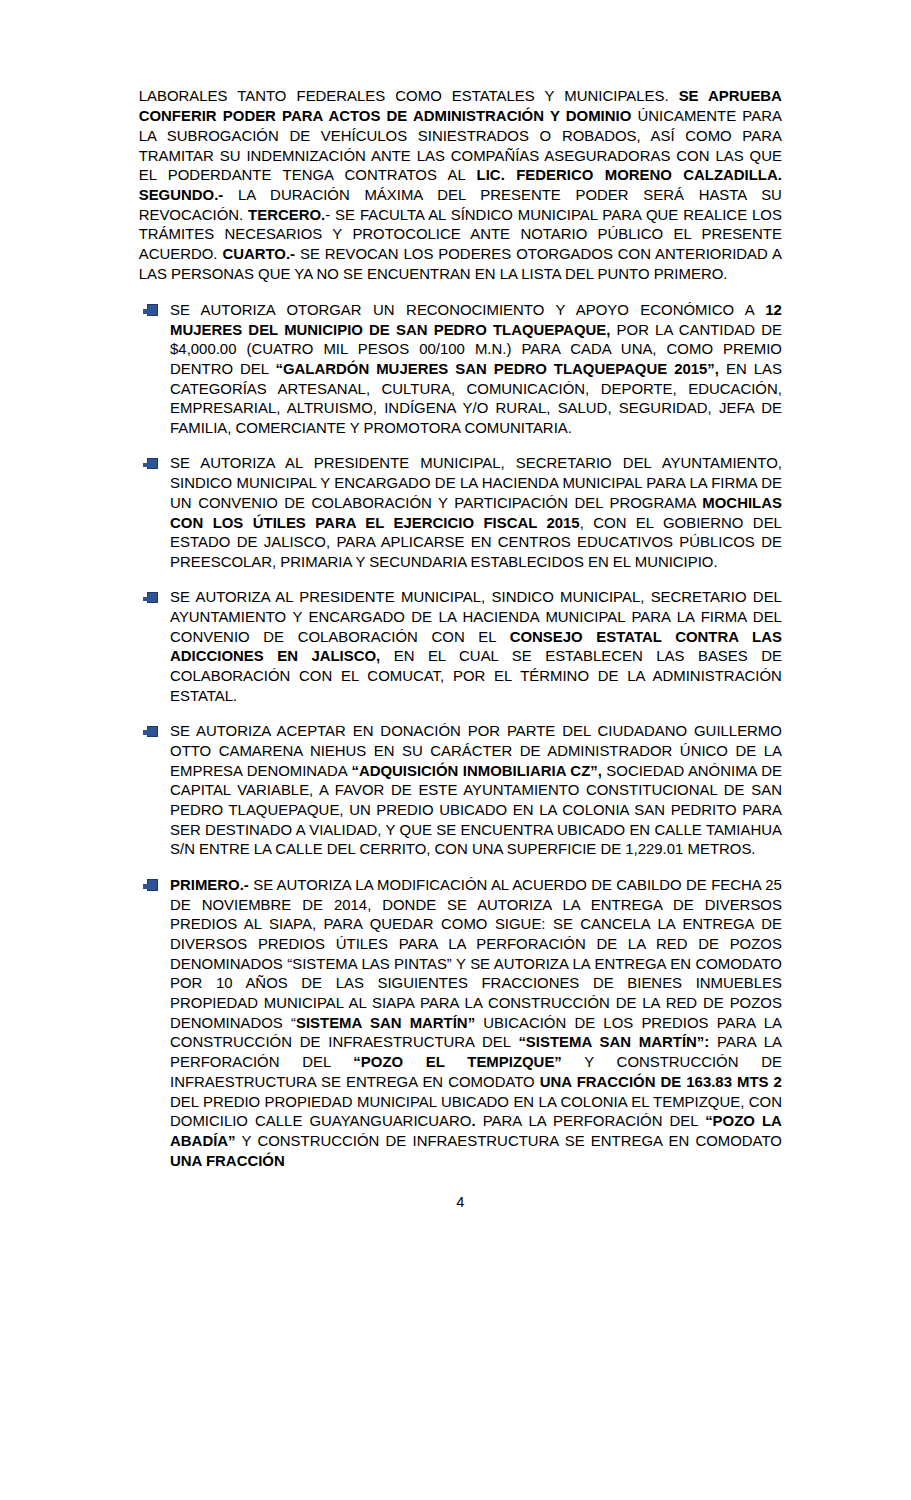LABORALES TANTO FEDERALES COMO ESTATALES Y MUNICIPALES. SE APRUEBA CONFERIR PODER PARA ACTOS DE ADMINISTRACIÓN Y DOMINIO ÚNICAMENTE PARA LA SUBROGACIÓN DE VEHÍCULOS SINIESTRADOS O ROBADOS, ASÍ COMO PARA TRAMITAR SU INDEMNIZACIÓN ANTE LAS COMPAÑÍAS ASEGURADORAS CON LAS QUE EL PODERDANTE TENGA CONTRATOS AL LIC. FEDERICO MORENO CALZADILLA. SEGUNDO.- LA DURACIÓN MÁXIMA DEL PRESENTE PODER SERÁ HASTA SU REVOCACIÓN. TERCERO.- SE FACULTA AL SÍNDICO MUNICIPAL PARA QUE REALICE LOS TRÁMITES NECESARIOS Y PROTOCOLICE ANTE NOTARIO PÚBLICO EL PRESENTE ACUERDO. CUARTO.- SE REVOCAN LOS PODERES OTORGADOS CON ANTERIORIDAD A LAS PERSONAS QUE YA NO SE ENCUENTRAN EN LA LISTA DEL PUNTO PRIMERO.
SE AUTORIZA OTORGAR UN RECONOCIMIENTO Y APOYO ECONÓMICO A 12 MUJERES DEL MUNICIPIO DE SAN PEDRO TLAQUEPAQUE, POR LA CANTIDAD DE $4,000.00 (CUATRO MIL PESOS 00/100 M.N.) PARA CADA UNA, COMO PREMIO DENTRO DEL “GALARDÓN MUJERES SAN PEDRO TLAQUEPAQUE 2015”, EN LAS CATEGORÍAS ARTESANAL, CULTURA, COMUNICACIÓN, DEPORTE, EDUCACIÓN, EMPRESARIAL, ALTRUISMO, INDÍGENA Y/O RURAL, SALUD, SEGURIDAD, JEFA DE FAMILIA, COMERCIANTE Y PROMOTORA COMUNITARIA.
SE AUTORIZA AL PRESIDENTE MUNICIPAL, SECRETARIO DEL AYUNTAMIENTO, SINDICO MUNICIPAL Y ENCARGADO DE LA HACIENDA MUNICIPAL PARA LA FIRMA DE UN CONVENIO DE COLABORACIÓN Y PARTICIPACIÓN DEL PROGRAMA MOCHILAS CON LOS ÚTILES PARA EL EJERCICIO FISCAL 2015, CON EL GOBIERNO DEL ESTADO DE JALISCO, PARA APLICARSE EN CENTROS EDUCATIVOS PÚBLICOS DE PREESCOLAR, PRIMARIA Y SECUNDARIA ESTABLECIDOS EN EL MUNICIPIO.
SE AUTORIZA AL PRESIDENTE MUNICIPAL, SINDICO MUNICIPAL, SECRETARIO DEL AYUNTAMIENTO Y ENCARGADO DE LA HACIENDA MUNICIPAL PARA LA FIRMA DEL CONVENIO DE COLABORACIÓN CON EL CONSEJO ESTATAL CONTRA LAS ADICCIONES EN JALISCO, EN EL CUAL SE ESTABLECEN LAS BASES DE COLABORACIÓN CON EL COMUCAT, POR EL TÉRMINO DE LA ADMINISTRACIÓN ESTATAL.
SE AUTORIZA ACEPTAR EN DONACIÓN POR PARTE DEL CIUDADANO GUILLERMO OTTO CAMARENA NIEHUS EN SU CARÁCTER DE ADMINISTRADOR ÚNICO DE LA EMPRESA DENOMINADA “ADQUISICIÓN INMOBILIARIA CZ”, SOCIEDAD ANÓNIMA DE CAPITAL VARIABLE, A FAVOR DE ESTE AYUNTAMIENTO CONSTITUCIONAL DE SAN PEDRO TLAQUEPAQUE, UN PREDIO UBICADO EN LA COLONIA SAN PEDRITO PARA SER DESTINADO A VIALIDAD, Y QUE SE ENCUENTRA UBICADO EN CALLE TAMIAHUA S/N ENTRE LA CALLE DEL CERRITO, CON UNA SUPERFICIE DE 1,229.01 METROS.
PRIMERO.- SE AUTORIZA LA MODIFICACIÓN AL ACUERDO DE CABILDO DE FECHA 25 DE NOVIEMBRE DE 2014, DONDE SE AUTORIZA LA ENTREGA DE DIVERSOS PREDIOS AL SIAPA, PARA QUEDAR COMO SIGUE: SE CANCELA LA ENTREGA DE DIVERSOS PREDIOS ÚTILES PARA LA PERFORACIÓN DE LA RED DE POZOS DENOMINADOS “SISTEMA LAS PINTAS” Y SE AUTORIZA LA ENTREGA EN COMODATO POR 10 AÑOS DE LAS SIGUIENTES FRACCIONES DE BIENES INMUEBLES PROPIEDAD MUNICIPAL AL SIAPA PARA LA CONSTRUCCIÓN DE LA RED DE POZOS DENOMINADOS “SISTEMA SAN MARTÍN” UBICACIÓN DE LOS PREDIOS PARA LA CONSTRUCCIÓN DE INFRAESTRUCTURA DEL “SISTEMA SAN MARTÍN”: PARA LA PERFORACIÓN DEL “POZO EL TEMPIZQUE” Y CONSTRUCCIÓN DE INFRAESTRUCTURA SE ENTREGA EN COMODATO UNA FRACCIÓN DE 163.83 MTS 2 DEL PREDIO PROPIEDAD MUNICIPAL UBICADO EN LA COLONIA EL TEMPIZQUE, CON DOMICILIO CALLE GUAYANGUARICUARO. PARA LA PERFORACIÓN DEL “POZO LA ABADÍA” Y CONSTRUCCIÓN DE INFRAESTRUCTURA SE ENTREGA EN COMODATO UNA FRACCIÓN
4